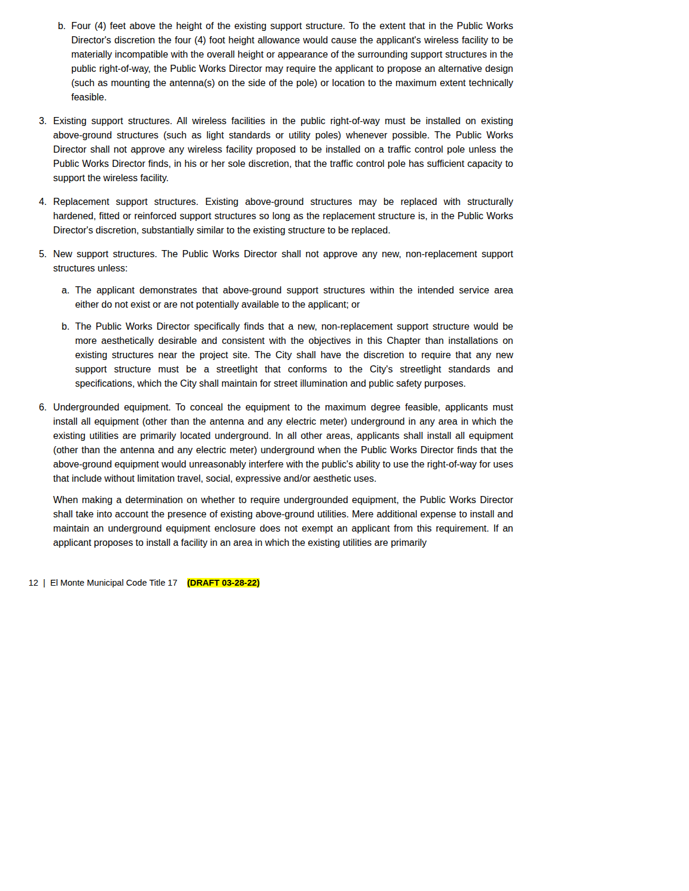Four (4) feet above the height of the existing support structure. To the extent that in the Public Works Director's discretion the four (4) foot height allowance would cause the applicant's wireless facility to be materially incompatible with the overall height or appearance of the surrounding support structures in the public right-of-way, the Public Works Director may require the applicant to propose an alternative design (such as mounting the antenna(s) on the side of the pole) or location to the maximum extent technically feasible.
Existing support structures. All wireless facilities in the public right-of-way must be installed on existing above-ground structures (such as light standards or utility poles) whenever possible. The Public Works Director shall not approve any wireless facility proposed to be installed on a traffic control pole unless the Public Works Director finds, in his or her sole discretion, that the traffic control pole has sufficient capacity to support the wireless facility.
Replacement support structures. Existing above-ground structures may be replaced with structurally hardened, fitted or reinforced support structures so long as the replacement structure is, in the Public Works Director's discretion, substantially similar to the existing structure to be replaced.
New support structures. The Public Works Director shall not approve any new, non-replacement support structures unless:
The applicant demonstrates that above-ground support structures within the intended service area either do not exist or are not potentially available to the applicant; or
The Public Works Director specifically finds that a new, non-replacement support structure would be more aesthetically desirable and consistent with the objectives in this Chapter than installations on existing structures near the project site. The City shall have the discretion to require that any new support structure must be a streetlight that conforms to the City's streetlight standards and specifications, which the City shall maintain for street illumination and public safety purposes.
Undergrounded equipment. To conceal the equipment to the maximum degree feasible, applicants must install all equipment (other than the antenna and any electric meter) underground in any area in which the existing utilities are primarily located underground. In all other areas, applicants shall install all equipment (other than the antenna and any electric meter) underground when the Public Works Director finds that the above-ground equipment would unreasonably interfere with the public's ability to use the right-of-way for uses that include without limitation travel, social, expressive and/or aesthetic uses.
When making a determination on whether to require undergrounded equipment, the Public Works Director shall take into account the presence of existing above-ground utilities. Mere additional expense to install and maintain an underground equipment enclosure does not exempt an applicant from this requirement. If an applicant proposes to install a facility in an area in which the existing utilities are primarily
12 | El Monte Municipal Code Title 17 (DRAFT 03-28-22)